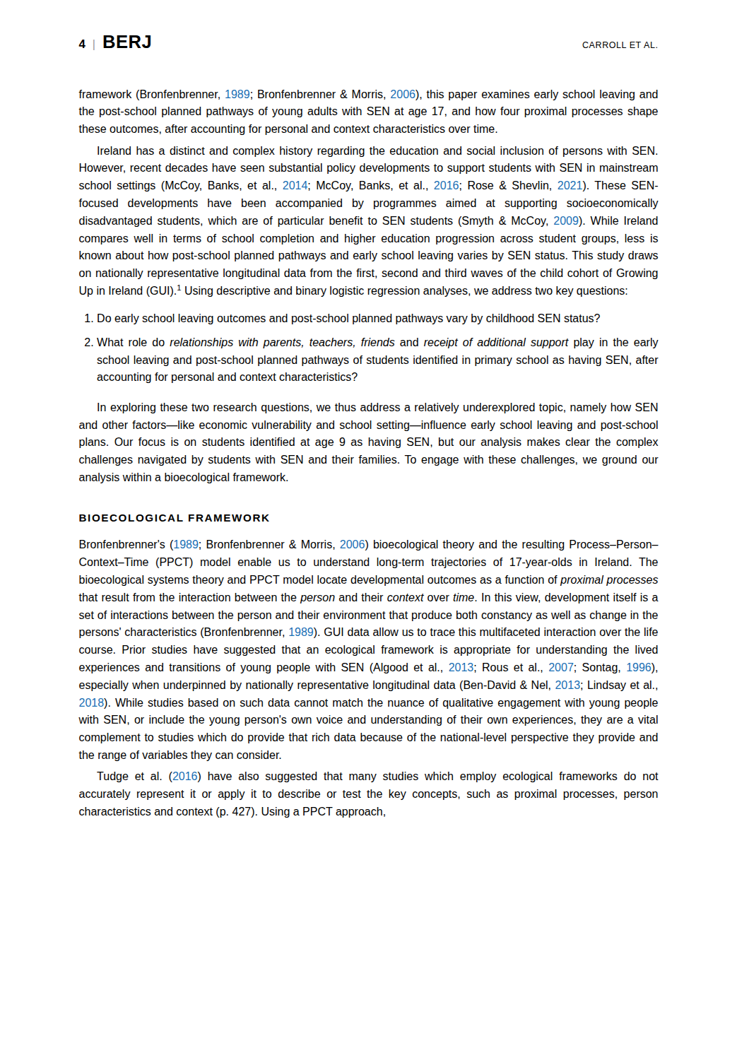4 | BERJ
CARROLL ET AL.
framework (Bronfenbrenner, 1989; Bronfenbrenner & Morris, 2006), this paper examines early school leaving and the post-school planned pathways of young adults with SEN at age 17, and how four proximal processes shape these outcomes, after accounting for personal and context characteristics over time.
Ireland has a distinct and complex history regarding the education and social inclusion of persons with SEN. However, recent decades have seen substantial policy developments to support students with SEN in mainstream school settings (McCoy, Banks, et al., 2014; McCoy, Banks, et al., 2016; Rose & Shevlin, 2021). These SEN-focused developments have been accompanied by programmes aimed at supporting socioeconomically disadvantaged students, which are of particular benefit to SEN students (Smyth & McCoy, 2009). While Ireland compares well in terms of school completion and higher education progression across student groups, less is known about how post-school planned pathways and early school leaving varies by SEN status. This study draws on nationally representative longitudinal data from the first, second and third waves of the child cohort of Growing Up in Ireland (GUI).1 Using descriptive and binary logistic regression analyses, we address two key questions:
Do early school leaving outcomes and post-school planned pathways vary by childhood SEN status?
What role do relationships with parents, teachers, friends and receipt of additional support play in the early school leaving and post-school planned pathways of students identified in primary school as having SEN, after accounting for personal and context characteristics?
In exploring these two research questions, we thus address a relatively underexplored topic, namely how SEN and other factors—like economic vulnerability and school setting—influence early school leaving and post-school plans. Our focus is on students identified at age 9 as having SEN, but our analysis makes clear the complex challenges navigated by students with SEN and their families. To engage with these challenges, we ground our analysis within a bioecological framework.
BIOECOLOGICAL FRAMEWORK
Bronfenbrenner's (1989; Bronfenbrenner & Morris, 2006) bioecological theory and the resulting Process–Person–Context–Time (PPCT) model enable us to understand long-term trajectories of 17-year-olds in Ireland. The bioecological systems theory and PPCT model locate developmental outcomes as a function of proximal processes that result from the interaction between the person and their context over time. In this view, development itself is a set of interactions between the person and their environment that produce both constancy as well as change in the persons' characteristics (Bronfenbrenner, 1989). GUI data allow us to trace this multifaceted interaction over the life course. Prior studies have suggested that an ecological framework is appropriate for understanding the lived experiences and transitions of young people with SEN (Algood et al., 2013; Rous et al., 2007; Sontag, 1996), especially when underpinned by nationally representative longitudinal data (Ben-David & Nel, 2013; Lindsay et al., 2018). While studies based on such data cannot match the nuance of qualitative engagement with young people with SEN, or include the young person's own voice and understanding of their own experiences, they are a vital complement to studies which do provide that rich data because of the national-level perspective they provide and the range of variables they can consider.
Tudge et al. (2016) have also suggested that many studies which employ ecological frameworks do not accurately represent it or apply it to describe or test the key concepts, such as proximal processes, person characteristics and context (p. 427). Using a PPCT approach,